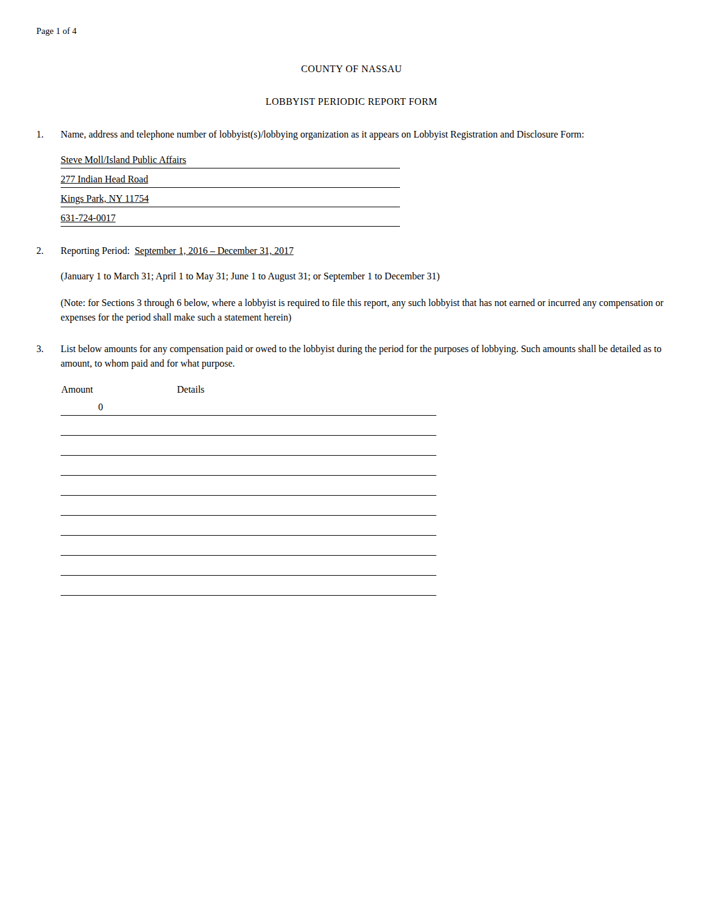Page 1 of 4
COUNTY OF NASSAU
LOBBYIST PERIODIC REPORT FORM
Name, address and telephone number of lobbyist(s)/lobbying organization as it appears on Lobbyist Registration and Disclosure Form:
Steve Moll/Island Public Affairs 277 Indian Head Road Kings Park, NY 11754 631-724-0017
Reporting Period: September 1, 2016 – December 31, 2017
(January 1 to March 31; April 1 to May 31; June 1 to August 31; or September 1 to December 31)
(Note: for Sections 3 through 6 below, where a lobbyist is required to file this report, any such lobbyist that has not earned or incurred any compensation or expenses for the period shall make such a statement herein)
List below amounts for any compensation paid or owed to the lobbyist during the period for the purposes of lobbying. Such amounts shall be detailed as to amount, to whom paid and for what purpose.
| Amount | Details |
| --- | --- |
| 0 | |